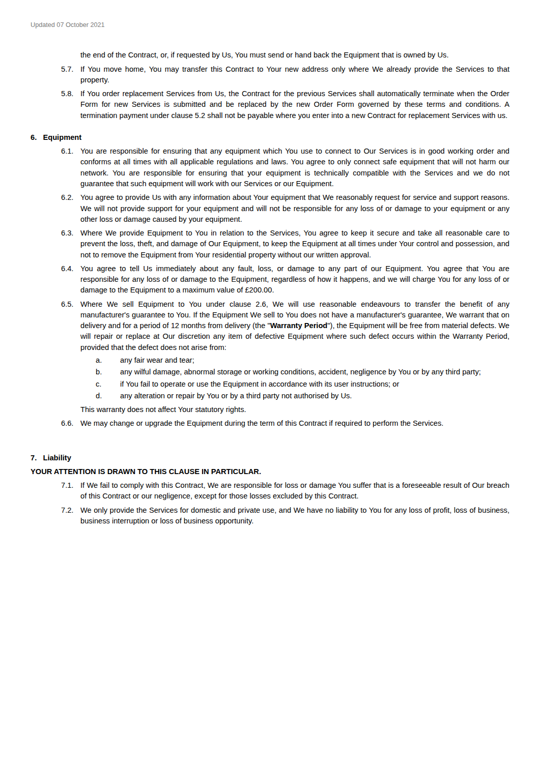Updated 07 October 2021
the end of the Contract, or, if requested by Us, You must send or hand back the Equipment that is owned by Us.
5.7. If You move home, You may transfer this Contract to Your new address only where We already provide the Services to that property.
5.8. If You order replacement Services from Us, the Contract for the previous Services shall automatically terminate when the Order Form for new Services is submitted and be replaced by the new Order Form governed by these terms and conditions. A termination payment under clause 5.2 shall not be payable where you enter into a new Contract for replacement Services with us.
6. Equipment
6.1. You are responsible for ensuring that any equipment which You use to connect to Our Services is in good working order and conforms at all times with all applicable regulations and laws. You agree to only connect safe equipment that will not harm our network. You are responsible for ensuring that your equipment is technically compatible with the Services and we do not guarantee that such equipment will work with our Services or our Equipment.
6.2. You agree to provide Us with any information about Your equipment that We reasonably request for service and support reasons. We will not provide support for your equipment and will not be responsible for any loss of or damage to your equipment or any other loss or damage caused by your equipment.
6.3. Where We provide Equipment to You in relation to the Services, You agree to keep it secure and take all reasonable care to prevent the loss, theft, and damage of Our Equipment, to keep the Equipment at all times under Your control and possession, and not to remove the Equipment from Your residential property without our written approval.
6.4. You agree to tell Us immediately about any fault, loss, or damage to any part of our Equipment. You agree that You are responsible for any loss of or damage to the Equipment, regardless of how it happens, and we will charge You for any loss of or damage to the Equipment to a maximum value of £200.00.
6.5. Where We sell Equipment to You under clause 2.6, We will use reasonable endeavours to transfer the benefit of any manufacturer's guarantee to You. If the Equipment We sell to You does not have a manufacturer's guarantee, We warrant that on delivery and for a period of 12 months from delivery (the "Warranty Period"), the Equipment will be free from material defects. We will repair or replace at Our discretion any item of defective Equipment where such defect occurs within the Warranty Period, provided that the defect does not arise from:
a. any fair wear and tear;
b. any wilful damage, abnormal storage or working conditions, accident, negligence by You or by any third party;
c. if You fail to operate or use the Equipment in accordance with its user instructions; or
d. any alteration or repair by You or by a third party not authorised by Us.
This warranty does not affect Your statutory rights.
6.6. We may change or upgrade the Equipment during the term of this Contract if required to perform the Services.
7. Liability
YOUR ATTENTION IS DRAWN TO THIS CLAUSE IN PARTICULAR.
7.1. If We fail to comply with this Contract, We are responsible for loss or damage You suffer that is a foreseeable result of Our breach of this Contract or our negligence, except for those losses excluded by this Contract.
7.2. We only provide the Services for domestic and private use, and We have no liability to You for any loss of profit, loss of business, business interruption or loss of business opportunity.